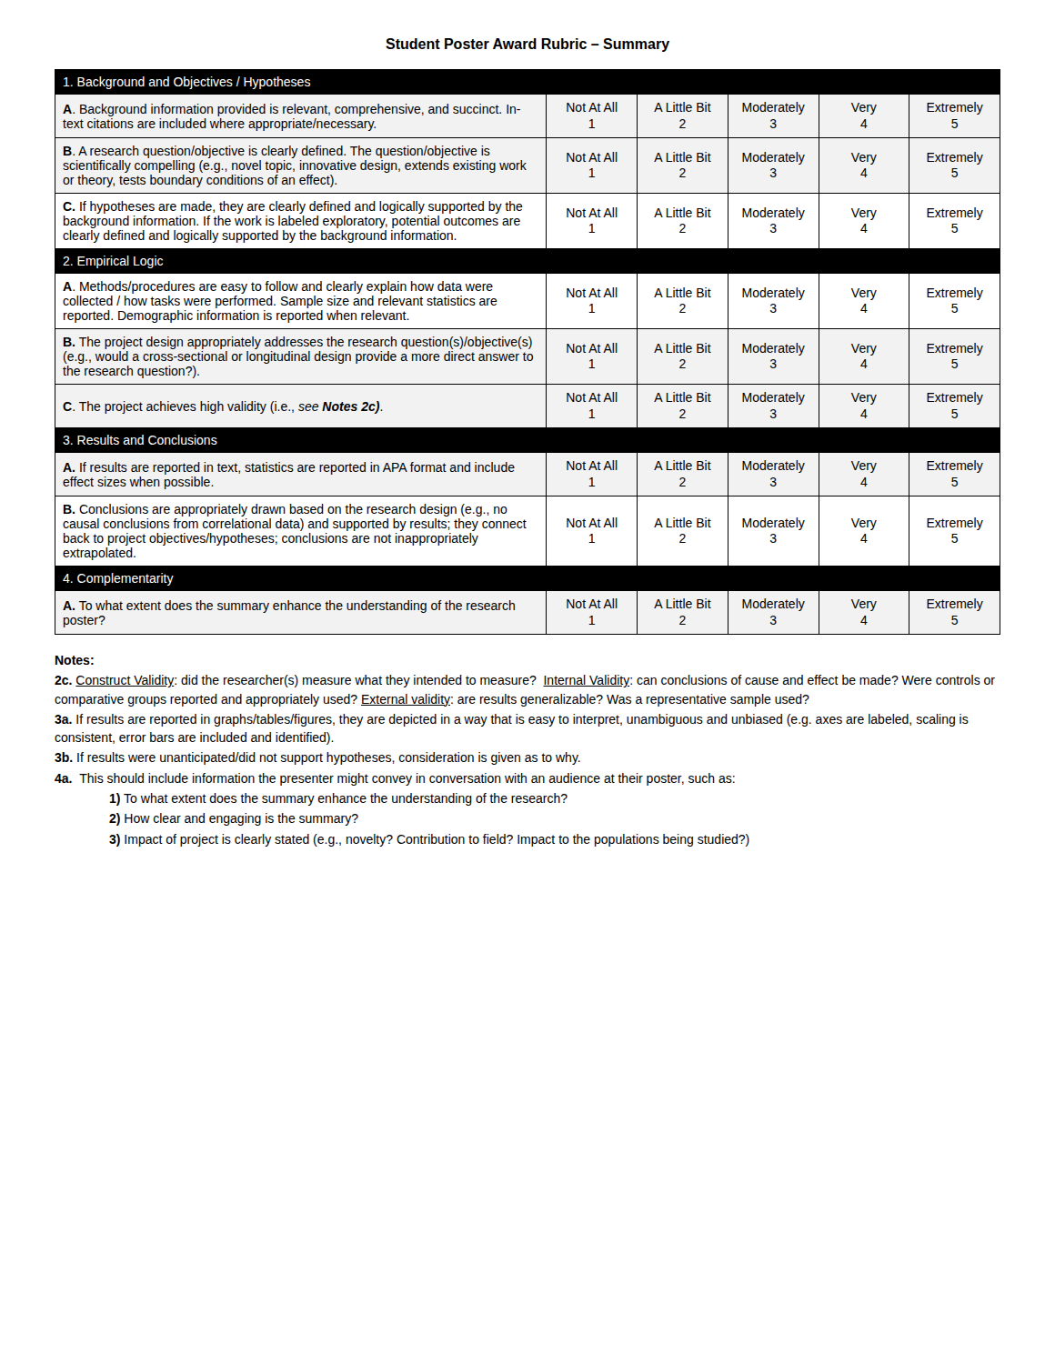Student Poster Award Rubric – Summary
| 1. Background and Objectives / Hypotheses | |
| A . Background information provided is relevant, comprehensive, and succinct. In-text citations are included where appropriate/necessary. | Not At All 1 | A Little Bit 2 | Moderately 3 | Very 4 | Extremely 5 |
| B . A research question/objective is clearly defined. The question/objective is scientifically compelling (e.g., novel topic, innovative design, extends existing work or theory, tests boundary conditions of an effect). | Not At All 1 | A Little Bit 2 | Moderately 3 | Very 4 | Extremely 5 |
| C. If hypotheses are made, they are clearly defined and logically supported by the background information. If the work is labeled exploratory, potential outcomes are clearly defined and logically supported by the background information. | Not At All 1 | A Little Bit 2 | Moderately 3 | Very 4 | Extremely 5 |
| 2. Empirical Logic | |
| A . Methods/procedures are easy to follow and clearly explain how data were collected / how tasks were performed. Sample size and relevant statistics are reported. Demographic information is reported when relevant. | Not At All 1 | A Little Bit 2 | Moderately 3 | Very 4 | Extremely 5 |
| B. The project design appropriately addresses the research question(s)/objective(s) (e.g., would a cross-sectional or longitudinal design provide a more direct answer to the research question?). | Not At All 1 | A Little Bit 2 | Moderately 3 | Very 4 | Extremely 5 |
| C . The project achieves high validity (i.e., see Notes 2c) . | Not At All 1 | A Little Bit 2 | Moderately 3 | Very 4 | Extremely 5 |
| 3. Results and Conclusions | |
| A. If results are reported in text, statistics are reported in APA format and include effect sizes when possible. | Not At All 1 | A Little Bit 2 | Moderately 3 | Very 4 | Extremely 5 |
| B. Conclusions are appropriately drawn based on the research design (e.g., no causal conclusions from correlational data) and supported by results; they connect back to project objectives/hypotheses; conclusions are not inappropriately extrapolated. | Not At All 1 | A Little Bit 2 | Moderately 3 | Very 4 | Extremely 5 |
| 4. Complementarity | |
| A. To what extent does the summary enhance the understanding of the research poster? | Not At All 1 | A Little Bit 2 | Moderately 3 | Very 4 | Extremely 5 |
Notes:
2c. Construct Validity: did the researcher(s) measure what they intended to measure? Internal Validity: can conclusions of cause and effect be made? Were controls or comparative groups reported and appropriately used? External validity: are results generalizable? Was a representative sample used?
3a. If results are reported in graphs/tables/figures, they are depicted in a way that is easy to interpret, unambiguous and unbiased (e.g. axes are labeled, scaling is consistent, error bars are included and identified).
3b. If results were unanticipated/did not support hypotheses, consideration is given as to why.
4a. This should include information the presenter might convey in conversation with an audience at their poster, such as:
1) To what extent does the summary enhance the understanding of the research?
2) How clear and engaging is the summary?
3) Impact of project is clearly stated (e.g., novelty? Contribution to field? Impact to the populations being studied?)